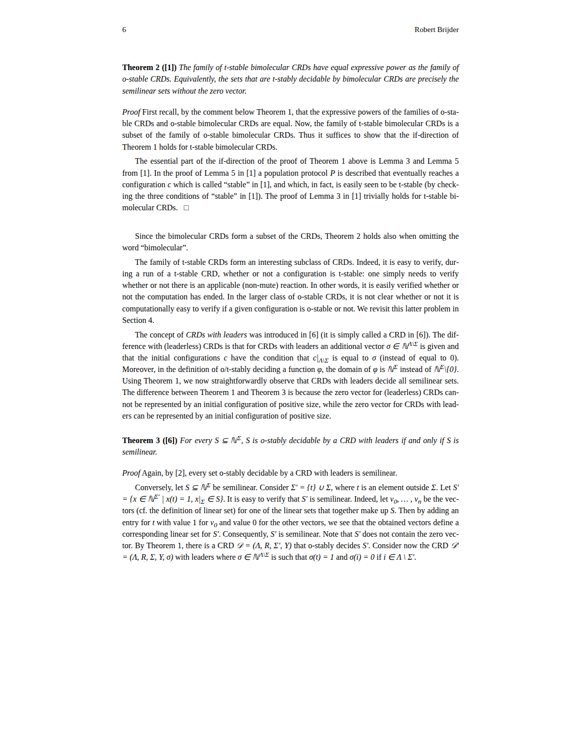6 Robert Brijder
Theorem 2 ([1]) The family of t-stable bimolecular CRDs have equal expressive power as the family of o-stable CRDs. Equivalently, the sets that are t-stably decidable by bimolecular CRDs are precisely the semilinear sets without the zero vector.
Proof First recall, by the comment below Theorem 1, that the expressive powers of the families of o-stable CRDs and o-stable bimolecular CRDs are equal. Now, the family of t-stable bimolecular CRDs is a subset of the family of o-stable bimolecular CRDs. Thus it suffices to show that the if-direction of Theorem 1 holds for t-stable bimolecular CRDs.
The essential part of the if-direction of the proof of Theorem 1 above is Lemma 3 and Lemma 5 from [1]. In the proof of Lemma 5 in [1] a population protocol P is described that eventually reaches a configuration c which is called “stable” in [1], and which, in fact, is easily seen to be t-stable (by checking the three conditions of “stable” in [1]). The proof of Lemma 3 in [1] trivially holds for t-stable bimolecular CRDs. □
Since the bimolecular CRDs form a subset of the CRDs, Theorem 2 holds also when omitting the word “bimolecular”.
The family of t-stable CRDs form an interesting subclass of CRDs. Indeed, it is easy to verify, during a run of a t-stable CRD, whether or not a configuration is t-stable: one simply needs to verify whether or not there is an applicable (non-mute) reaction. In other words, it is easily verified whether or not the computation has ended. In the larger class of o-stable CRDs, it is not clear whether or not it is computationally easy to verify if a given configuration is o-stable or not. We revisit this latter problem in Section 4.
The concept of CRDs with leaders was introduced in [6] (it is simply called a CRD in [6]). The difference with (leaderless) CRDs is that for CRDs with leaders an additional vector σ ∈ ℕΛ\Σ is given and that the initial configurations c have the condition that c|Λ\Σ is equal to σ (instead of equal to 0). Moreover, in the definition of o/t-stably deciding a function φ, the domain of φ is ℕΣ instead of ℕΣ\{0}. Using Theorem 1, we now straightforwardly observe that CRDs with leaders decide all semilinear sets. The difference between Theorem 1 and Theorem 3 is because the zero vector for (leaderless) CRDs cannot be represented by an initial configuration of positive size, while the zero vector for CRDs with leaders can be represented by an initial configuration of positive size.
Theorem 3 ([6]) For every S ⊆ ℕΣ, S is o-stably decidable by a CRD with leaders if and only if S is semilinear.
Proof Again, by [2], every set o-stably decidable by a CRD with leaders is semilinear.
Conversely, let S ⊆ ℕΣ be semilinear. Consider Σ′ = {t} ∪ Σ, where t is an element outside Σ. Let S′ = {x ∈ ℕΣ′ | x(t) = 1, x|Σ ∈ S}. It is easy to verify that S′ is semilinear. Indeed, let v0, … , vn be the vectors (cf. the definition of linear set) for one of the linear sets that together make up S. Then by adding an entry for t with value 1 for v0 and value 0 for the other vectors, we see that the obtained vectors define a corresponding linear set for S′. Consequently, S′ is semilinear. Note that S′ does not contain the zero vector. By Theorem 1, there is a CRD 𝒟 = (Λ, R, Σ′, Υ) that o-stably decides S′. Consider now the CRD 𝒟′ = (Λ, R, Σ, Υ, σ) with leaders where σ ∈ ℕΛ\Σ is such that σ(t) = 1 and σ(i) = 0 if i ∈ Λ \ Σ′.